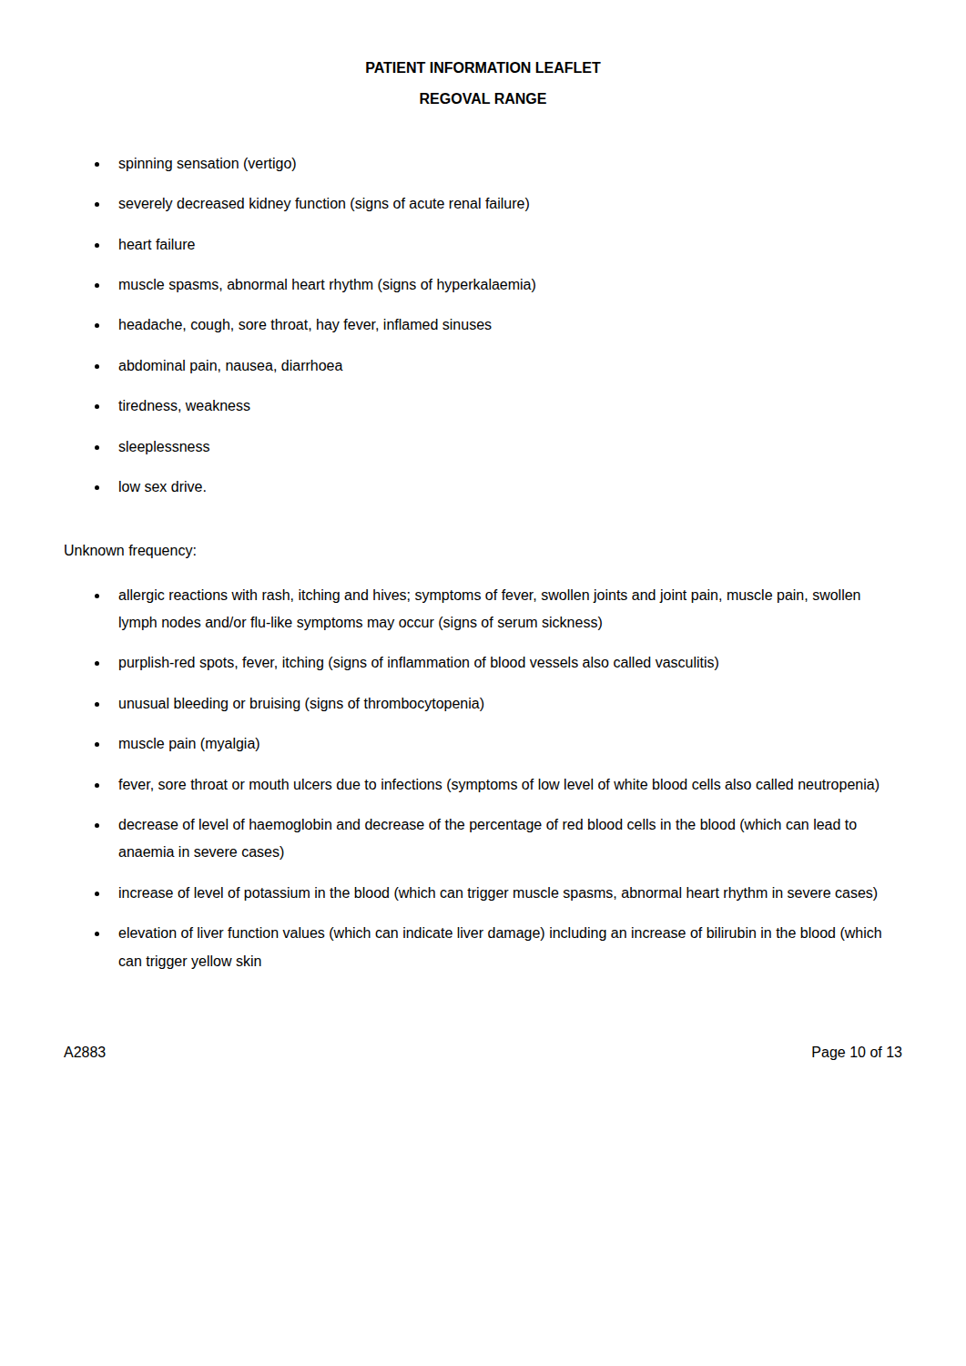PATIENT INFORMATION LEAFLET
REGOVAL RANGE
spinning sensation (vertigo)
severely decreased kidney function (signs of acute renal failure)
heart failure
muscle spasms, abnormal heart rhythm (signs of hyperkalaemia)
headache, cough, sore throat, hay fever, inflamed sinuses
abdominal pain, nausea, diarrhoea
tiredness, weakness
sleeplessness
low sex drive.
Unknown frequency:
allergic reactions with rash, itching and hives; symptoms of fever, swollen joints and joint pain, muscle pain, swollen lymph nodes and/or flu-like symptoms may occur (signs of serum sickness)
purplish-red spots, fever, itching (signs of inflammation of blood vessels also called vasculitis)
unusual bleeding or bruising (signs of thrombocytopenia)
muscle pain (myalgia)
fever, sore throat or mouth ulcers due to infections (symptoms of low level of white blood cells also called neutropenia)
decrease of level of haemoglobin and decrease of the percentage of red blood cells in the blood (which can lead to anaemia in severe cases)
increase of level of potassium in the blood (which can trigger muscle spasms, abnormal heart rhythm in severe cases)
elevation of liver function values (which can indicate liver damage) including an increase of bilirubin in the blood (which can trigger yellow skin
A2883 Page 10 of 13